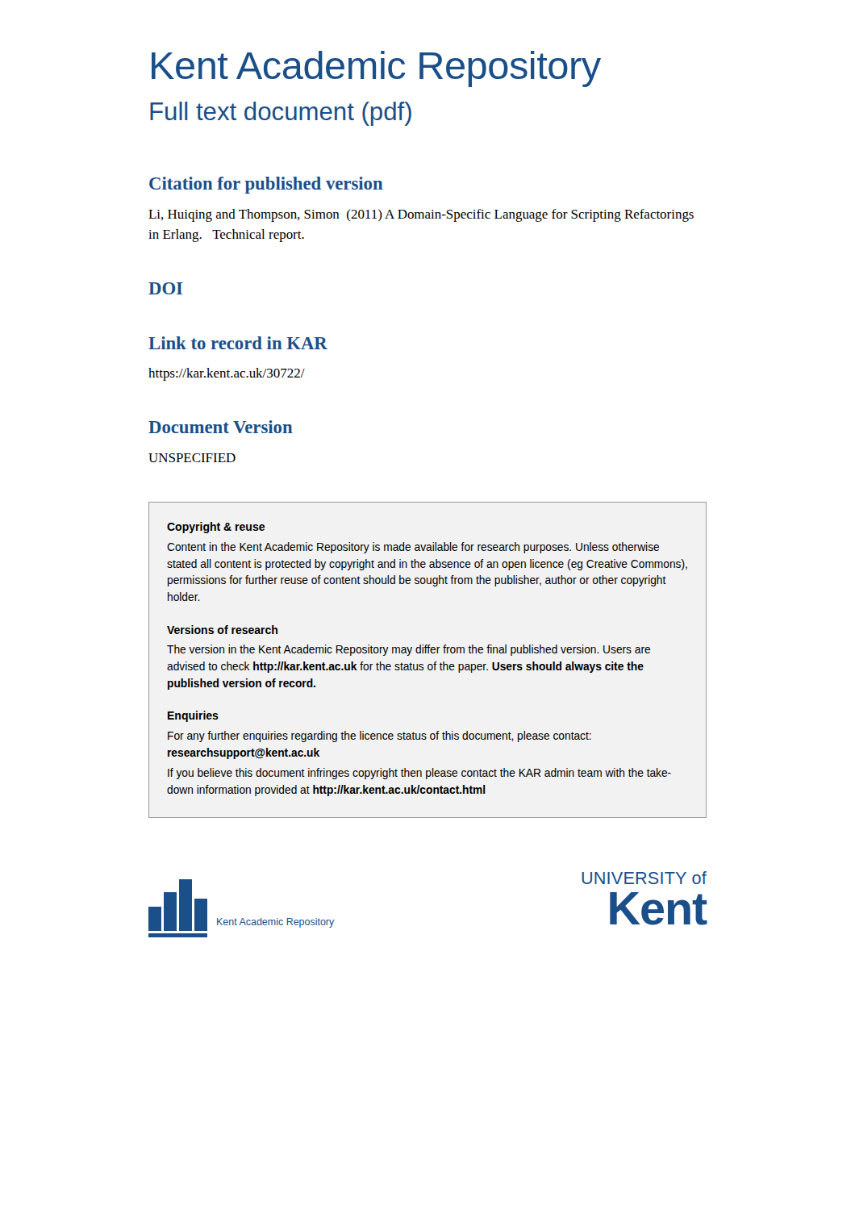Kent Academic Repository
Full text document (pdf)
Citation for published version
Li, Huiqing and Thompson, Simon (2011) A Domain-Specific Language for Scripting Refactorings in Erlang. Technical report.
DOI
Link to record in KAR
https://kar.kent.ac.uk/30722/
Document Version
UNSPECIFIED
Copyright & reuse
Content in the Kent Academic Repository is made available for research purposes. Unless otherwise stated all content is protected by copyright and in the absence of an open licence (eg Creative Commons), permissions for further reuse of content should be sought from the publisher, author or other copyright holder.
Versions of research
The version in the Kent Academic Repository may differ from the final published version. Users are advised to check http://kar.kent.ac.uk for the status of the paper. Users should always cite the published version of record.
Enquiries
For any further enquiries regarding the licence status of this document, please contact: researchsupport@kent.ac.uk
If you believe this document infringes copyright then please contact the KAR admin team with the take-down information provided at http://kar.kent.ac.uk/contact.html
Kent Academic Repository
UNIVERSITY of
Kent